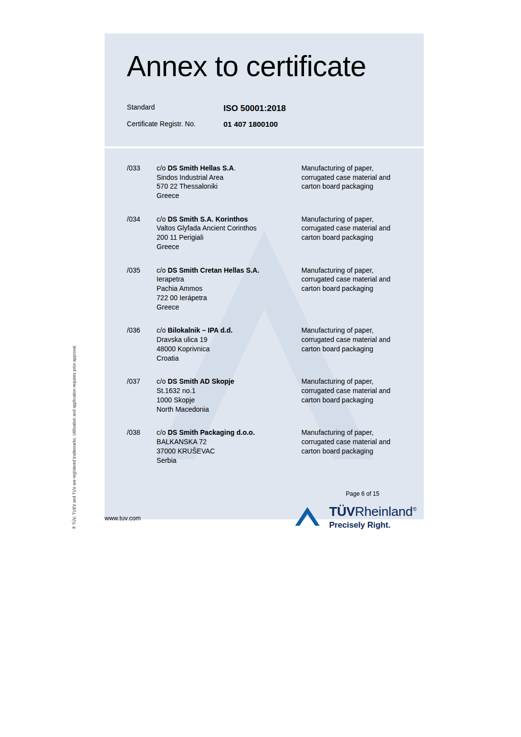® TÜV, TUEV and TUV are registered trademarks. Utilisation and application requires prior approval.
Annex to certificate
Standard
ISO 50001:2018
Certificate Registr. No.
01 407 1800100
| /033 | c/o DS Smith Hellas S.A . Sindos Industrial Area 570 22 Thessaloniki Greece | Manufacturing of paper, corrugated case material and carton board packaging |
| /034 | c/o DS Smith S.A. Korinthos Valtos Glyfada Ancient Corinthos 200 11 Perigiali Greece | Manufacturing of paper, corrugated case material and carton board packaging |
| /035 | c/o DS Smith Cretan Hellas S.A. Ierapetra Pachia Ammos 722 00 Ierápetra Greece | Manufacturing of paper, corrugated case material and carton board packaging |
| /036 | c/o Bilokalnik – IPA d.d. Dravska ulica 19 48000 Koprivnica Croatia | Manufacturing of paper, corrugated case material and carton board packaging |
| /037 | c/o DS Smith AD Skopje St.1632 no.1 1000 Skopje North Macedonia | Manufacturing of paper, corrugated case material and carton board packaging |
| /038 | c/o DS Smith Packaging d.o.o. BALKANSKA 72 37000 KRUŠEVAC Serbia | Manufacturing of paper, corrugated case material and carton board packaging |
Page 6 of 15
www.tuv.com
TÜVRheinland®
Precisely Right.